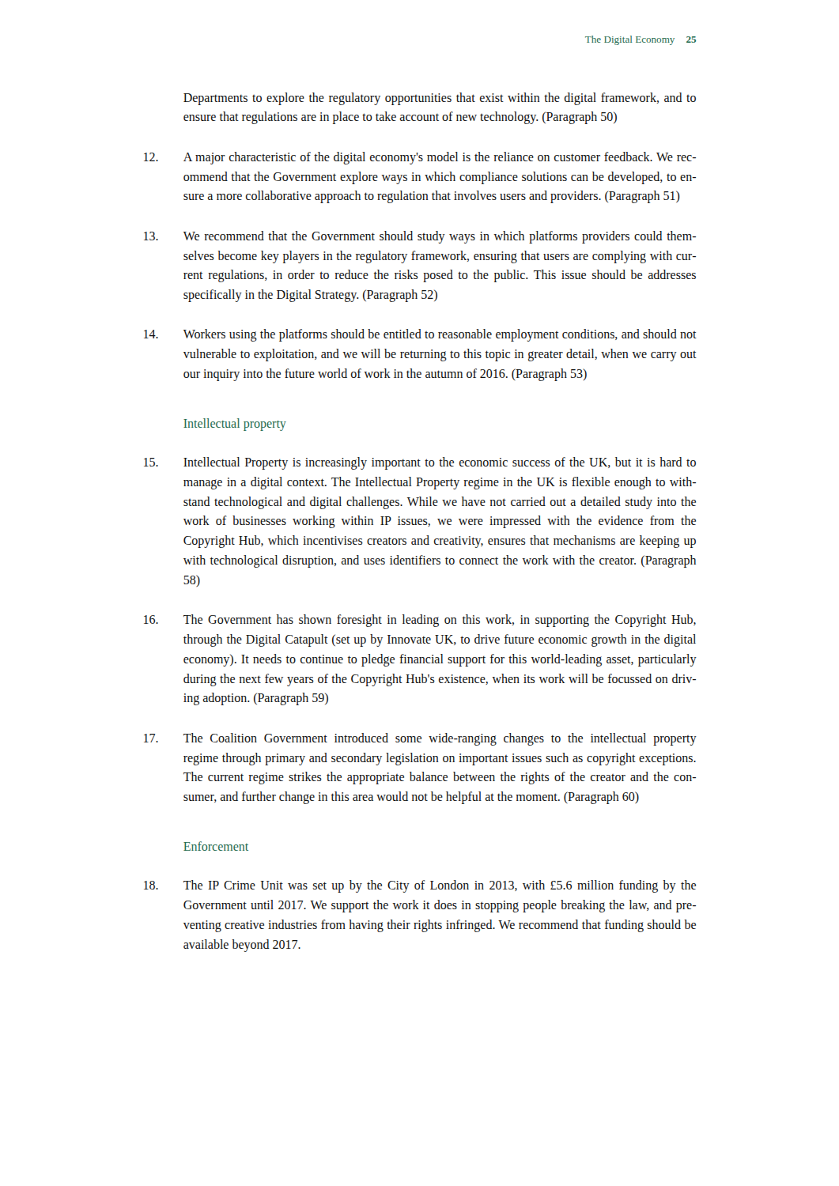The Digital Economy 25
Departments to explore the regulatory opportunities that exist within the digital framework, and to ensure that regulations are in place to take account of new technology. (Paragraph 50)
12. A major characteristic of the digital economy's model is the reliance on customer feedback. We recommend that the Government explore ways in which compliance solutions can be developed, to ensure a more collaborative approach to regulation that involves users and providers. (Paragraph 51)
13. We recommend that the Government should study ways in which platforms providers could themselves become key players in the regulatory framework, ensuring that users are complying with current regulations, in order to reduce the risks posed to the public. This issue should be addresses specifically in the Digital Strategy. (Paragraph 52)
14. Workers using the platforms should be entitled to reasonable employment conditions, and should not vulnerable to exploitation, and we will be returning to this topic in greater detail, when we carry out our inquiry into the future world of work in the autumn of 2016. (Paragraph 53)
Intellectual property
15. Intellectual Property is increasingly important to the economic success of the UK, but it is hard to manage in a digital context. The Intellectual Property regime in the UK is flexible enough to withstand technological and digital challenges. While we have not carried out a detailed study into the work of businesses working within IP issues, we were impressed with the evidence from the Copyright Hub, which incentivises creators and creativity, ensures that mechanisms are keeping up with technological disruption, and uses identifiers to connect the work with the creator. (Paragraph 58)
16. The Government has shown foresight in leading on this work, in supporting the Copyright Hub, through the Digital Catapult (set up by Innovate UK, to drive future economic growth in the digital economy). It needs to continue to pledge financial support for this world-leading asset, particularly during the next few years of the Copyright Hub's existence, when its work will be focussed on driving adoption. (Paragraph 59)
17. The Coalition Government introduced some wide-ranging changes to the intellectual property regime through primary and secondary legislation on important issues such as copyright exceptions. The current regime strikes the appropriate balance between the rights of the creator and the consumer, and further change in this area would not be helpful at the moment. (Paragraph 60)
Enforcement
18. The IP Crime Unit was set up by the City of London in 2013, with £5.6 million funding by the Government until 2017. We support the work it does in stopping people breaking the law, and preventing creative industries from having their rights infringed. We recommend that funding should be available beyond 2017.